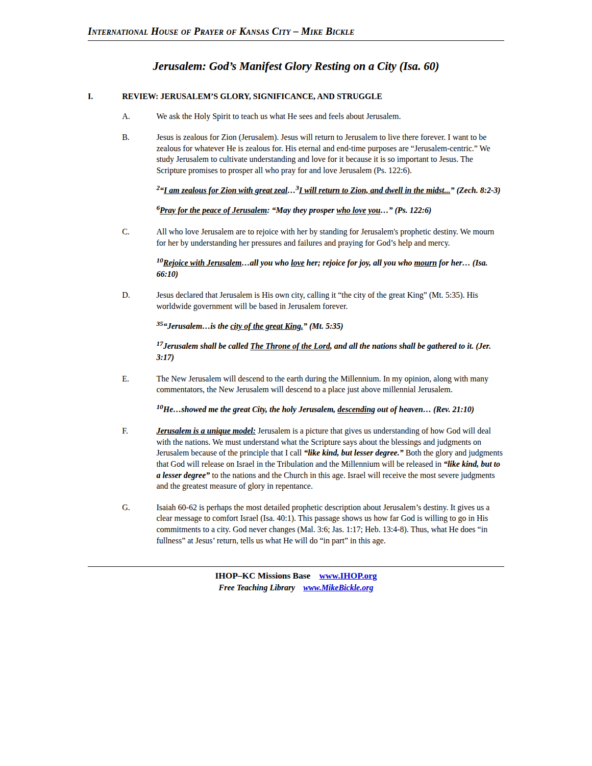International House of Prayer of Kansas City – Mike Bickle
Jerusalem: God’s Manifest Glory Resting on a City (Isa. 60)
I. Review: Jerusalem’s Glory, Significance, and Struggle
A. We ask the Holy Spirit to teach us what He sees and feels about Jerusalem.
B. Jesus is zealous for Zion (Jerusalem). Jesus will return to Jerusalem to live there forever. I want to be zealous for whatever He is zealous for. His eternal and end-time purposes are “Jerusalem-centric.” We study Jerusalem to cultivate understanding and love for it because it is so important to Jesus. The Scripture promises to prosper all who pray for and love Jerusalem (Ps. 122:6).
2“I am zealous for Zion with great zeal…3I will return to Zion, and dwell in the midst...” (Zech. 8:2-3)
6Pray for the peace of Jerusalem: “May they prosper who love you…” (Ps. 122:6)
C. All who love Jerusalem are to rejoice with her by standing for Jerusalem's prophetic destiny. We mourn for her by understanding her pressures and failures and praying for God’s help and mercy.
10Rejoice with Jerusalem…all you who love her; rejoice for joy, all you who mourn for her… (Isa. 66:10)
D. Jesus declared that Jerusalem is His own city, calling it “the city of the great King” (Mt. 5:35). His worldwide government will be based in Jerusalem forever.
35“Jerusalem…is the city of the great King.” (Mt. 5:35)
17Jerusalem shall be called The Throne of the Lord, and all the nations shall be gathered to it. (Jer. 3:17)
E. The New Jerusalem will descend to the earth during the Millennium. In my opinion, along with many commentators, the New Jerusalem will descend to a place just above millennial Jerusalem.
10He…showed me the great City, the holy Jerusalem, descending out of heaven… (Rev. 21:10)
F. Jerusalem is a unique model: Jerusalem is a picture that gives us understanding of how God will deal with the nations. We must understand what the Scripture says about the blessings and judgments on Jerusalem because of the principle that I call “like kind, but lesser degree.” Both the glory and judgments that God will release on Israel in the Tribulation and the Millennium will be released in “like kind, but to a lesser degree” to the nations and the Church in this age. Israel will receive the most severe judgments and the greatest measure of glory in repentance.
G. Isaiah 60-62 is perhaps the most detailed prophetic description about Jerusalem’s destiny. It gives us a clear message to comfort Israel (Isa. 40:1). This passage shows us how far God is willing to go in His commitments to a city. God never changes (Mal. 3:6; Jas. 1:17; Heb. 13:4-8). Thus, what He does “in fullness” at Jesus’ return, tells us what He will do “in part” in this age.
IHOP–KC Missions Base www.IHOP.org
Free Teaching Library www.MikeBickle.org